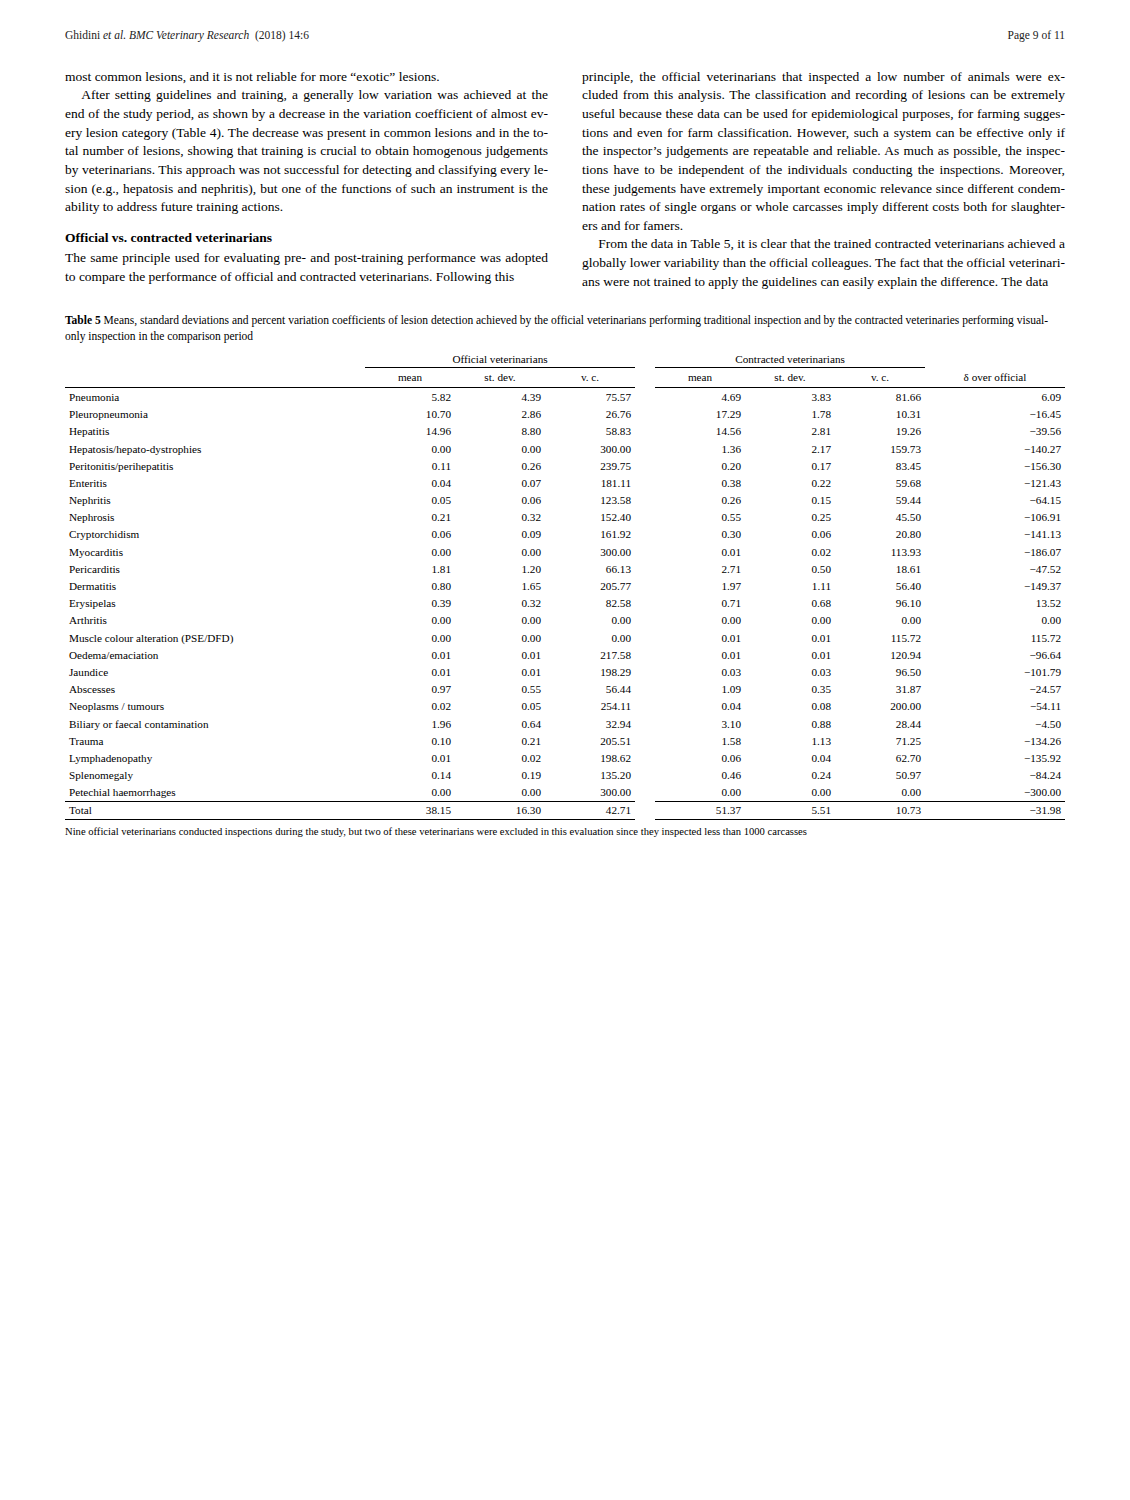Ghidini et al. BMC Veterinary Research (2018) 14:6
Page 9 of 11
most common lesions, and it is not reliable for more “exotic” lesions.
After setting guidelines and training, a generally low variation was achieved at the end of the study period, as shown by a decrease in the variation coefficient of almost every lesion category (Table 4). The decrease was present in common lesions and in the total number of lesions, showing that training is crucial to obtain homogenous judgements by veterinarians. This approach was not successful for detecting and classifying every lesion (e.g., hepatosis and nephritis), but one of the functions of such an instrument is the ability to address future training actions.
Official vs. contracted veterinarians
The same principle used for evaluating pre- and post-training performance was adopted to compare the performance of official and contracted veterinarians. Following this
principle, the official veterinarians that inspected a low number of animals were excluded from this analysis. The classification and recording of lesions can be extremely useful because these data can be used for epidemiological purposes, for farming suggestions and even for farm classification. However, such a system can be effective only if the inspector’s judgements are repeatable and reliable. As much as possible, the inspections have to be independent of the individuals conducting the inspections. Moreover, these judgements have extremely important economic relevance since different condemnation rates of single organs or whole carcasses imply different costs both for slaughterers and for famers.
From the data in Table 5, it is clear that the trained contracted veterinarians achieved a globally lower variability than the official colleagues. The fact that the official veterinarians were not trained to apply the guidelines can easily explain the difference. The data
Table 5 Means, standard deviations and percent variation coefficients of lesion detection achieved by the official veterinarians performing traditional inspection and by the contracted veterinaries performing visual-only inspection in the comparison period
| | Official veterinarians | | Contracted veterinarians | |
| --- | --- | --- | --- | --- |
| | mean | st. dev. | v. c. | | mean | st. dev. | v. c. | δ over official |
| Pneumonia | 5.82 | 4.39 | 75.57 | | 4.69 | 3.83 | 81.66 | 6.09 |
| Pleuropneumonia | 10.70 | 2.86 | 26.76 | | 17.29 | 1.78 | 10.31 | −16.45 |
| Hepatitis | 14.96 | 8.80 | 58.83 | | 14.56 | 2.81 | 19.26 | −39.56 |
| Hepatosis/hepato-dystrophies | 0.00 | 0.00 | 300.00 | | 1.36 | 2.17 | 159.73 | −140.27 |
| Peritonitis/perihepatitis | 0.11 | 0.26 | 239.75 | | 0.20 | 0.17 | 83.45 | −156.30 |
| Enteritis | 0.04 | 0.07 | 181.11 | | 0.38 | 0.22 | 59.68 | −121.43 |
| Nephritis | 0.05 | 0.06 | 123.58 | | 0.26 | 0.15 | 59.44 | −64.15 |
| Nephrosis | 0.21 | 0.32 | 152.40 | | 0.55 | 0.25 | 45.50 | −106.91 |
| Cryptorchidism | 0.06 | 0.09 | 161.92 | | 0.30 | 0.06 | 20.80 | −141.13 |
| Myocarditis | 0.00 | 0.00 | 300.00 | | 0.01 | 0.02 | 113.93 | −186.07 |
| Pericarditis | 1.81 | 1.20 | 66.13 | | 2.71 | 0.50 | 18.61 | −47.52 |
| Dermatitis | 0.80 | 1.65 | 205.77 | | 1.97 | 1.11 | 56.40 | −149.37 |
| Erysipelas | 0.39 | 0.32 | 82.58 | | 0.71 | 0.68 | 96.10 | 13.52 |
| Arthritis | 0.00 | 0.00 | 0.00 | | 0.00 | 0.00 | 0.00 | 0.00 |
| Muscle colour alteration (PSE/DFD) | 0.00 | 0.00 | 0.00 | | 0.01 | 0.01 | 115.72 | 115.72 |
| Oedema/emaciation | 0.01 | 0.01 | 217.58 | | 0.01 | 0.01 | 120.94 | −96.64 |
| Jaundice | 0.01 | 0.01 | 198.29 | | 0.03 | 0.03 | 96.50 | −101.79 |
| Abscesses | 0.97 | 0.55 | 56.44 | | 1.09 | 0.35 | 31.87 | −24.57 |
| Neoplasms / tumours | 0.02 | 0.05 | 254.11 | | 0.04 | 0.08 | 200.00 | −54.11 |
| Biliary or faecal contamination | 1.96 | 0.64 | 32.94 | | 3.10 | 0.88 | 28.44 | −4.50 |
| Trauma | 0.10 | 0.21 | 205.51 | | 1.58 | 1.13 | 71.25 | −134.26 |
| Lymphadenopathy | 0.01 | 0.02 | 198.62 | | 0.06 | 0.04 | 62.70 | −135.92 |
| Splenomegaly | 0.14 | 0.19 | 135.20 | | 0.46 | 0.24 | 50.97 | −84.24 |
| Petechial haemorrhages | 0.00 | 0.00 | 300.00 | | 0.00 | 0.00 | 0.00 | −300.00 |
| Total | 38.15 | 16.30 | 42.71 | | 51.37 | 5.51 | 10.73 | −31.98 |
Nine official veterinarians conducted inspections during the study, but two of these veterinarians were excluded in this evaluation since they inspected less than 1000 carcasses